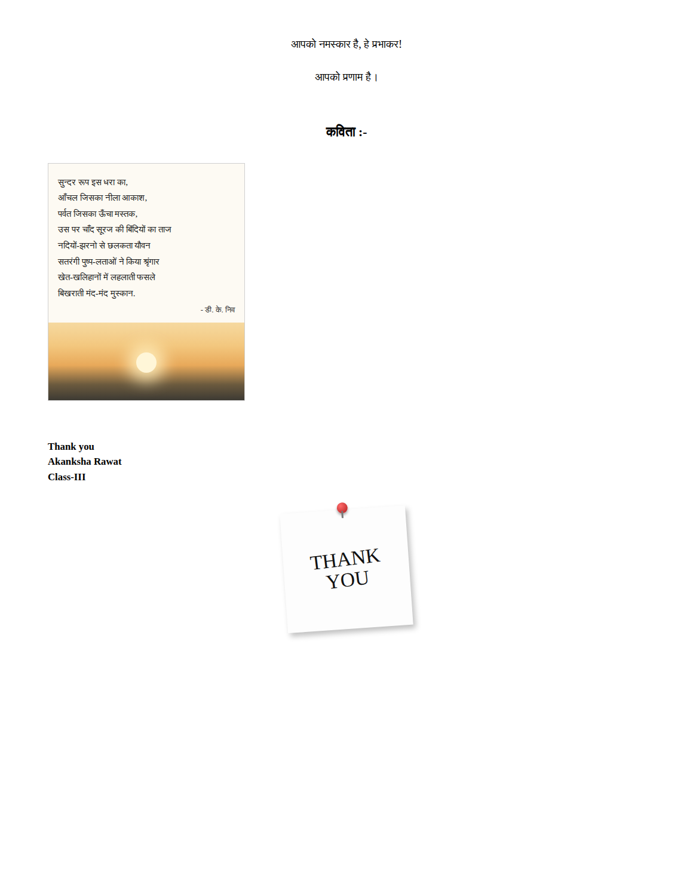आपको नमस्कार है, हे प्रभाकर!
आपको प्रणाम है।
कविता :-
सुन्दर रूप इस धरा का, आँचल जिसका नीला आकाश, पर्वत जिसका ऊँचा मस्तक, उस पर चाँद सूरज की बिंदियों का ताज नदियों-झरनो से छलकता यौवन सतरंगी पुष्प-लताओं ने किया श्रृंगार खेत-खलिहानों में लहलाती फसले बिखराती मंद-मंद मुस्कान.
- डी. के. निव
Thank you
Akanksha Rawat
Class-III
THANK
YOU